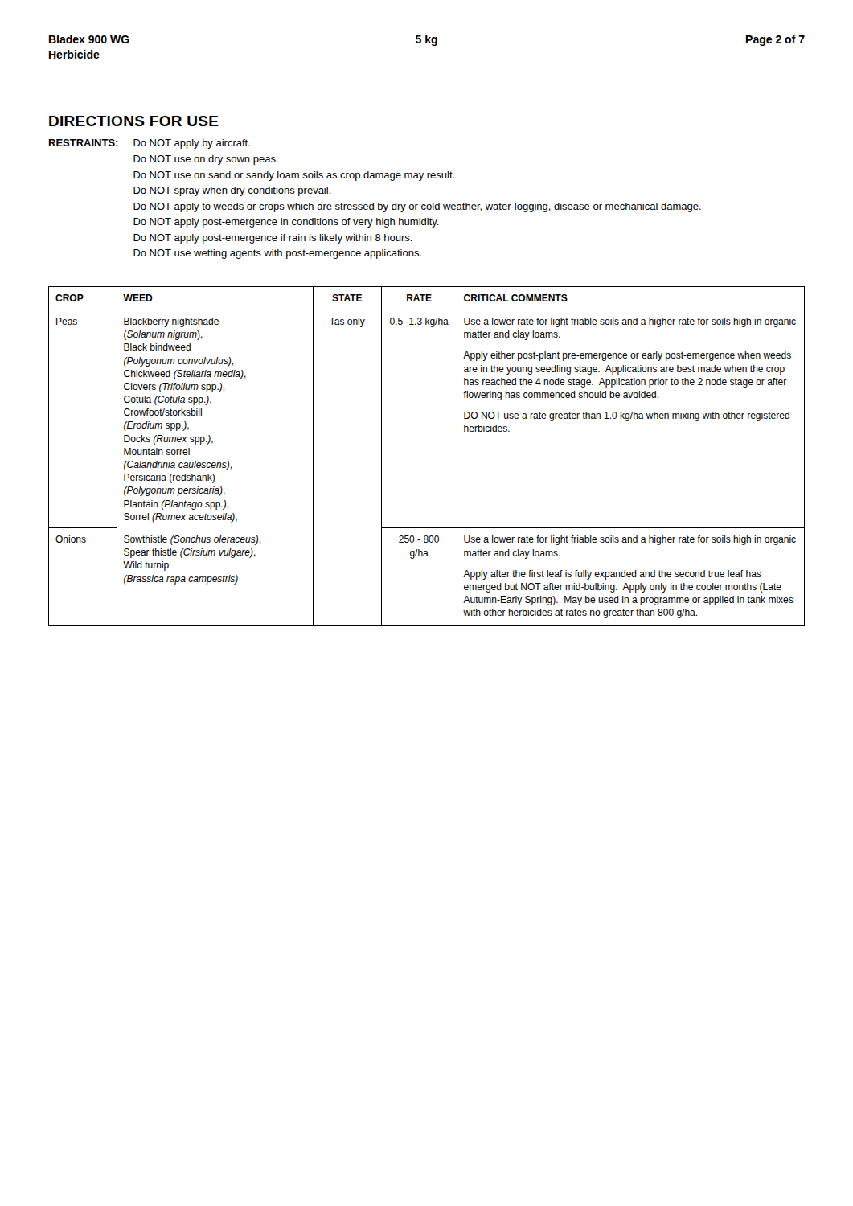Bladex 900 WG
Herbicide
5 kg
Page 2 of 7
DIRECTIONS FOR USE
RESTRAINTS:
Do NOT apply by aircraft.
Do NOT use on dry sown peas.
Do NOT use on sand or sandy loam soils as crop damage may result.
Do NOT spray when dry conditions prevail.
Do NOT apply to weeds or crops which are stressed by dry or cold weather, water-logging, disease or mechanical damage.
Do NOT apply post-emergence in conditions of very high humidity.
Do NOT apply post-emergence if rain is likely within 8 hours.
Do NOT use wetting agents with post-emergence applications.
| CROP | WEED | STATE | RATE | CRITICAL COMMENTS |
| --- | --- | --- | --- | --- |
| Peas | Blackberry nightshade ( Solanum nigrum ), Black bindweed (Polygonum convolvulus) , Chickweed (Stellaria media) , Clovers (Trifolium spp. ) , Cotula (Cotula spp. ) , Crowfoot/storksbill (Erodium spp. ) , Docks (Rumex spp. ) , Mountain sorrel (Calandrinia caulescens) , Persicaria (redshank) (Polygonum persicaria) , Plantain (Plantago spp. ) , Sorrel (Rumex acetosella) , | Tas only | 0.5 -1.3 kg/ha | Use a lower rate for light friable soils and a higher rate for soils high in organic matter and clay loams. Apply either post-plant pre-emergence or early post-emergence when weeds are in the young seedling stage. Applications are best made when the crop has reached the 4 node stage. Application prior to the 2 node stage or after flowering has commenced should be avoided. DO NOT use a rate greater than 1.0 kg/ha when mixing with other registered herbicides. |
| Onions | Sowthistle (Sonchus oleraceus) , Spear thistle (Cirsium vulgare) , Wild turnip (Brassica rapa campestris) | | 250 - 800 g/ha | Use a lower rate for light friable soils and a higher rate for soils high in organic matter and clay loams. Apply after the first leaf is fully expanded and the second true leaf has emerged but NOT after mid-bulbing. Apply only in the cooler months (Late Autumn-Early Spring). May be used in a programme or applied in tank mixes with other herbicides at rates no greater than 800 g/ha. |